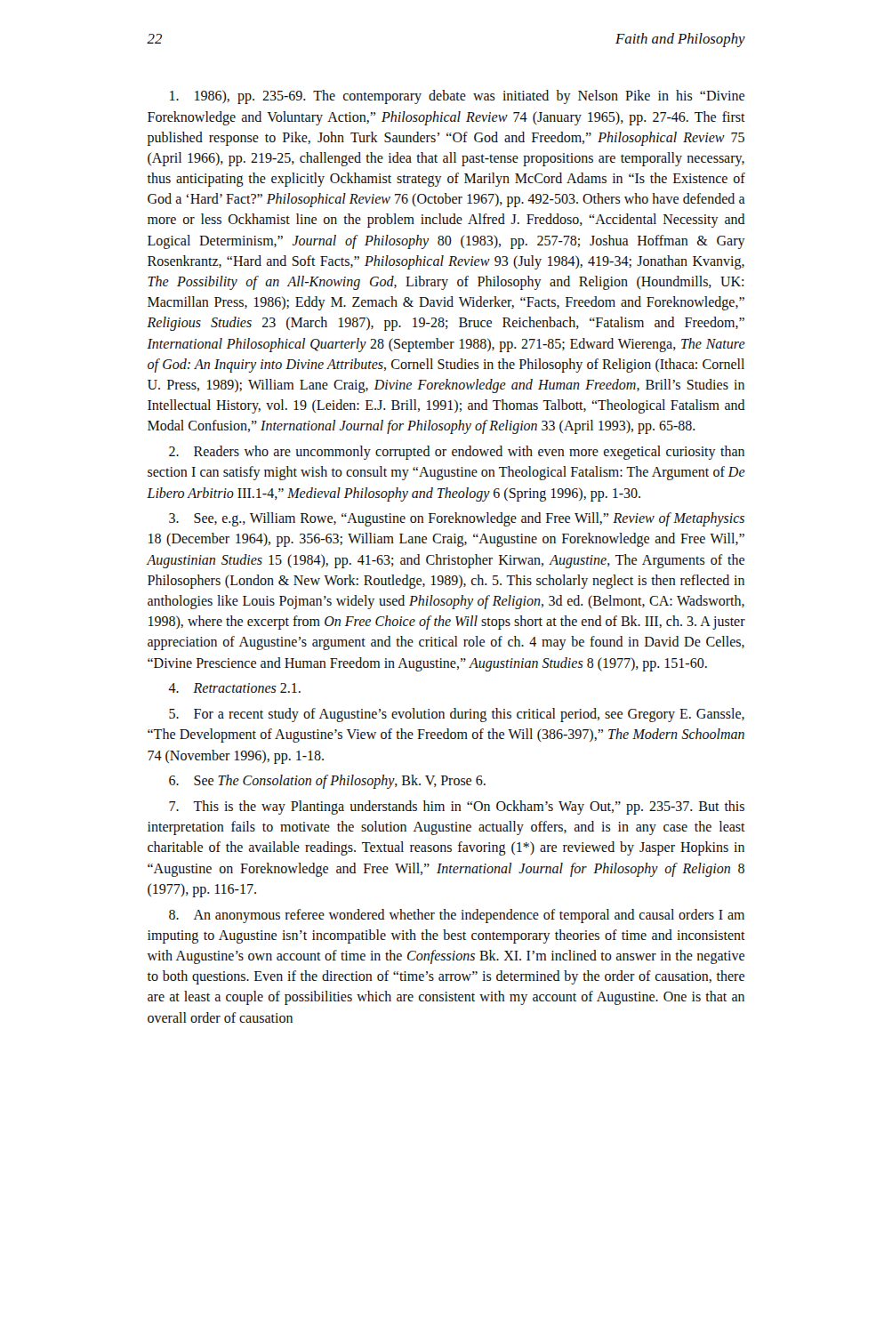22 Faith and Philosophy
1986), pp. 235-69. The contemporary debate was initiated by Nelson Pike in his “Divine Foreknowledge and Voluntary Action,” Philosophical Review 74 (January 1965), pp. 27-46. The first published response to Pike, John Turk Saunders’ “Of God and Freedom,” Philosophical Review 75 (April 1966), pp. 219-25, challenged the idea that all past-tense propositions are temporally necessary, thus anticipating the explicitly Ockhamist strategy of Marilyn McCord Adams in “Is the Existence of God a ‘Hard’ Fact?” Philosophical Review 76 (October 1967), pp. 492-503. Others who have defended a more or less Ockhamist line on the problem include Alfred J. Freddoso, “Accidental Necessity and Logical Determinism,” Journal of Philosophy 80 (1983), pp. 257-78; Joshua Hoffman & Gary Rosenkrantz, “Hard and Soft Facts,” Philosophical Review 93 (July 1984), 419-34; Jonathan Kvanvig, The Possibility of an All-Knowing God, Library of Philosophy and Religion (Houndmills, UK: Macmillan Press, 1986); Eddy M. Zemach & David Widerker, “Facts, Freedom and Foreknowledge,” Religious Studies 23 (March 1987), pp. 19-28; Bruce Reichenbach, “Fatalism and Freedom,” International Philosophical Quarterly 28 (September 1988), pp. 271-85; Edward Wierenga, The Nature of God: An Inquiry into Divine Attributes, Cornell Studies in the Philosophy of Religion (Ithaca: Cornell U. Press, 1989); William Lane Craig, Divine Foreknowledge and Human Freedom, Brill’s Studies in Intellectual History, vol. 19 (Leiden: E.J. Brill, 1991); and Thomas Talbott, “Theological Fatalism and Modal Confusion,” International Journal for Philosophy of Religion 33 (April 1993), pp. 65-88.
Readers who are uncommonly corrupted or endowed with even more exegetical curiosity than section I can satisfy might wish to consult my “Augustine on Theological Fatalism: The Argument of De Libero Arbitrio III.1-4,” Medieval Philosophy and Theology 6 (Spring 1996), pp. 1-30.
See, e.g., William Rowe, “Augustine on Foreknowledge and Free Will,” Review of Metaphysics 18 (December 1964), pp. 356-63; William Lane Craig, “Augustine on Foreknowledge and Free Will,” Augustinian Studies 15 (1984), pp. 41-63; and Christopher Kirwan, Augustine, The Arguments of the Philosophers (London & New Work: Routledge, 1989), ch. 5. This scholarly neglect is then reflected in anthologies like Louis Pojman’s widely used Philosophy of Religion, 3d ed. (Belmont, CA: Wadsworth, 1998), where the excerpt from On Free Choice of the Will stops short at the end of Bk. III, ch. 3. A juster appreciation of Augustine’s argument and the critical role of ch. 4 may be found in David De Celles, “Divine Prescience and Human Freedom in Augustine,” Augustinian Studies 8 (1977), pp. 151-60.
Retractationes 2.1.
For a recent study of Augustine’s evolution during this critical period, see Gregory E. Ganssle, “The Development of Augustine’s View of the Freedom of the Will (386-397),” The Modern Schoolman 74 (November 1996), pp. 1-18.
See The Consolation of Philosophy, Bk. V, Prose 6.
This is the way Plantinga understands him in “On Ockham’s Way Out,” pp. 235-37. But this interpretation fails to motivate the solution Augustine actually offers, and is in any case the least charitable of the available readings. Textual reasons favoring (1*) are reviewed by Jasper Hopkins in “Augustine on Foreknowledge and Free Will,” International Journal for Philosophy of Religion 8 (1977), pp. 116-17.
An anonymous referee wondered whether the independence of temporal and causal orders I am imputing to Augustine isn’t incompatible with the best contemporary theories of time and inconsistent with Augustine’s own account of time in the Confessions Bk. XI. I’m inclined to answer in the negative to both questions. Even if the direction of “time’s arrow” is determined by the order of causation, there are at least a couple of possibilities which are consistent with my account of Augustine. One is that an overall order of causation